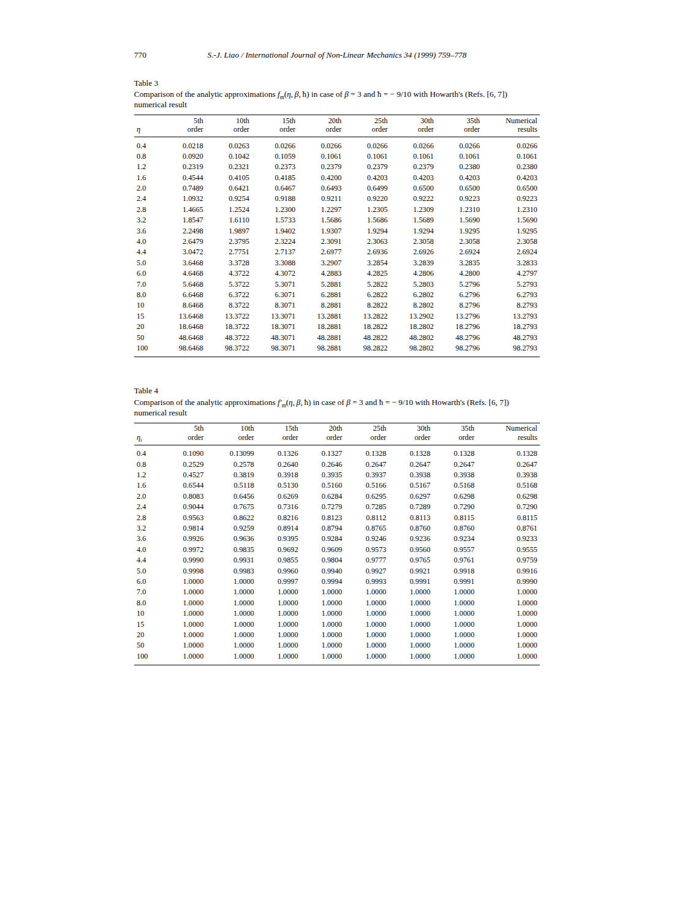770
S.-J. Liao / International Journal of Non-Linear Mechanics 34 (1999) 759–778
Table 3
Comparison of the analytic approximations fm(η, β, ħ) in case of β = 3 and ħ = − 9/10 with Howarth's (Refs. [6, 7]) numerical result
| η | 5th order | 10th order | 15th order | 20th order | 25th order | 30th order | 35th order | Numerical results |
| --- | --- | --- | --- | --- | --- | --- | --- | --- |
| 0.4 | 0.0218 | 0.0263 | 0.0266 | 0.0266 | 0.0266 | 0.0266 | 0.0266 | 0.0266 |
| 0.8 | 0.0920 | 0.1042 | 0.1059 | 0.1061 | 0.1061 | 0.1061 | 0.1061 | 0.1061 |
| 1.2 | 0.2319 | 0.2321 | 0.2373 | 0.2379 | 0.2379 | 0.2379 | 0.2380 | 0.2380 |
| 1.6 | 0.4544 | 0.4105 | 0.4185 | 0.4200 | 0.4203 | 0.4203 | 0.4203 | 0.4203 |
| 2.0 | 0.7489 | 0.6421 | 0.6467 | 0.6493 | 0.6499 | 0.6500 | 0.6500 | 0.6500 |
| 2.4 | 1.0932 | 0.9254 | 0.9188 | 0.9211 | 0.9220 | 0.9222 | 0.9223 | 0.9223 |
| 2.8 | 1.4665 | 1.2524 | 1.2300 | 1.2297 | 1.2305 | 1.2309 | 1.2310 | 1.2310 |
| 3.2 | 1.8547 | 1.6110 | 1.5733 | 1.5686 | 1.5686 | 1.5689 | 1.5690 | 1.5690 |
| 3.6 | 2.2498 | 1.9897 | 1.9402 | 1.9307 | 1.9294 | 1.9294 | 1.9295 | 1.9295 |
| 4.0 | 2.6479 | 2.3795 | 2.3224 | 2.3091 | 2.3063 | 2.3058 | 2.3058 | 2.3058 |
| 4.4 | 3.0472 | 2.7751 | 2.7137 | 2.6977 | 2.6936 | 2.6926 | 2.6924 | 2.6924 |
| 5.0 | 3.6468 | 3.3728 | 3.3088 | 3.2907 | 3.2854 | 3.2839 | 3.2835 | 3.2833 |
| 6.0 | 4.6468 | 4.3722 | 4.3072 | 4.2883 | 4.2825 | 4.2806 | 4.2800 | 4.2797 |
| 7.0 | 5.6468 | 5.3722 | 5.3071 | 5.2881 | 5.2822 | 5.2803 | 5.2796 | 5.2793 |
| 8.0 | 6.6468 | 6.3722 | 6.3071 | 6.2881 | 6.2822 | 6.2802 | 6.2796 | 6.2793 |
| 10 | 8.6468 | 8.3722 | 8.3071 | 8.2881 | 8.2822 | 8.2802 | 8.2796 | 8.2793 |
| 15 | 13.6468 | 13.3722 | 13.3071 | 13.2881 | 13.2822 | 13.2902 | 13.2796 | 13.2793 |
| 20 | 18.6468 | 18.3722 | 18.3071 | 18.2881 | 18.2822 | 18.2802 | 18.2796 | 18.2793 |
| 50 | 48.6468 | 48.3722 | 48.3071 | 48.2881 | 48.2822 | 48.2802 | 48.2796 | 48.2793 |
| 100 | 98.6468 | 98.3722 | 98.3071 | 98.2881 | 98.2822 | 98.2802 | 98.2796 | 98.2793 |
Table 4
Comparison of the analytic approximations f′m(η, β, ħ) in case of β = 3 and ħ = − 9/10 with Howarth's (Refs. [6, 7]) numerical result
| η i | 5th order | 10th order | 15th order | 20th order | 25th order | 30th order | 35th order | Numerical results |
| --- | --- | --- | --- | --- | --- | --- | --- | --- |
| 0.4 | 0.1090 | 0.13099 | 0.1326 | 0.1327 | 0.1328 | 0.1328 | 0.1328 | 0.1328 |
| 0.8 | 0.2529 | 0.2578 | 0.2640 | 0.2646 | 0.2647 | 0.2647 | 0.2647 | 0.2647 |
| 1.2 | 0.4527 | 0.3819 | 0.3918 | 0.3935 | 0.3937 | 0.3938 | 0.3938 | 0.3938 |
| 1.6 | 0.6544 | 0.5118 | 0.5130 | 0.5160 | 0.5166 | 0.5167 | 0.5168 | 0.5168 |
| 2.0 | 0.8083 | 0.6456 | 0.6269 | 0.6284 | 0.6295 | 0.6297 | 0.6298 | 0.6298 |
| 2.4 | 0.9044 | 0.7675 | 0.7316 | 0.7279 | 0.7285 | 0.7289 | 0.7290 | 0.7290 |
| 2.8 | 0.9563 | 0.8622 | 0.8216 | 0.8123 | 0.8112 | 0.8113 | 0.8115 | 0.8115 |
| 3.2 | 0.9814 | 0.9259 | 0.8914 | 0.8794 | 0.8765 | 0.8760 | 0.8760 | 0.8761 |
| 3.6 | 0.9926 | 0.9636 | 0.9395 | 0.9284 | 0.9246 | 0.9236 | 0.9234 | 0.9233 |
| 4.0 | 0.9972 | 0.9835 | 0.9692 | 0.9609 | 0.9573 | 0.9560 | 0.9557 | 0.9555 |
| 4.4 | 0.9990 | 0.9931 | 0.9855 | 0.9804 | 0.9777 | 0.9765 | 0.9761 | 0.9759 |
| 5.0 | 0.9998 | 0.9983 | 0.9960 | 0.9940 | 0.9927 | 0.9921 | 0.9918 | 0.9916 |
| 6.0 | 1.0000 | 1.0000 | 0.9997 | 0.9994 | 0.9993 | 0.9991 | 0.9991 | 0.9990 |
| 7.0 | 1.0000 | 1.0000 | 1.0000 | 1.0000 | 1.0000 | 1.0000 | 1.0000 | 1.0000 |
| 8.0 | 1.0000 | 1.0000 | 1.0000 | 1.0000 | 1.0000 | 1.0000 | 1.0000 | 1.0000 |
| 10 | 1.0000 | 1.0000 | 1.0000 | 1.0000 | 1.0000 | 1.0000 | 1.0000 | 1.0000 |
| 15 | 1.0000 | 1.0000 | 1.0000 | 1.0000 | 1.0000 | 1.0000 | 1.0000 | 1.0000 |
| 20 | 1.0000 | 1.0000 | 1.0000 | 1.0000 | 1.0000 | 1.0000 | 1.0000 | 1.0000 |
| 50 | 1.0000 | 1.0000 | 1.0000 | 1.0000 | 1.0000 | 1.0000 | 1.0000 | 1.0000 |
| 100 | 1.0000 | 1.0000 | 1.0000 | 1.0000 | 1.0000 | 1.0000 | 1.0000 | 1.0000 |